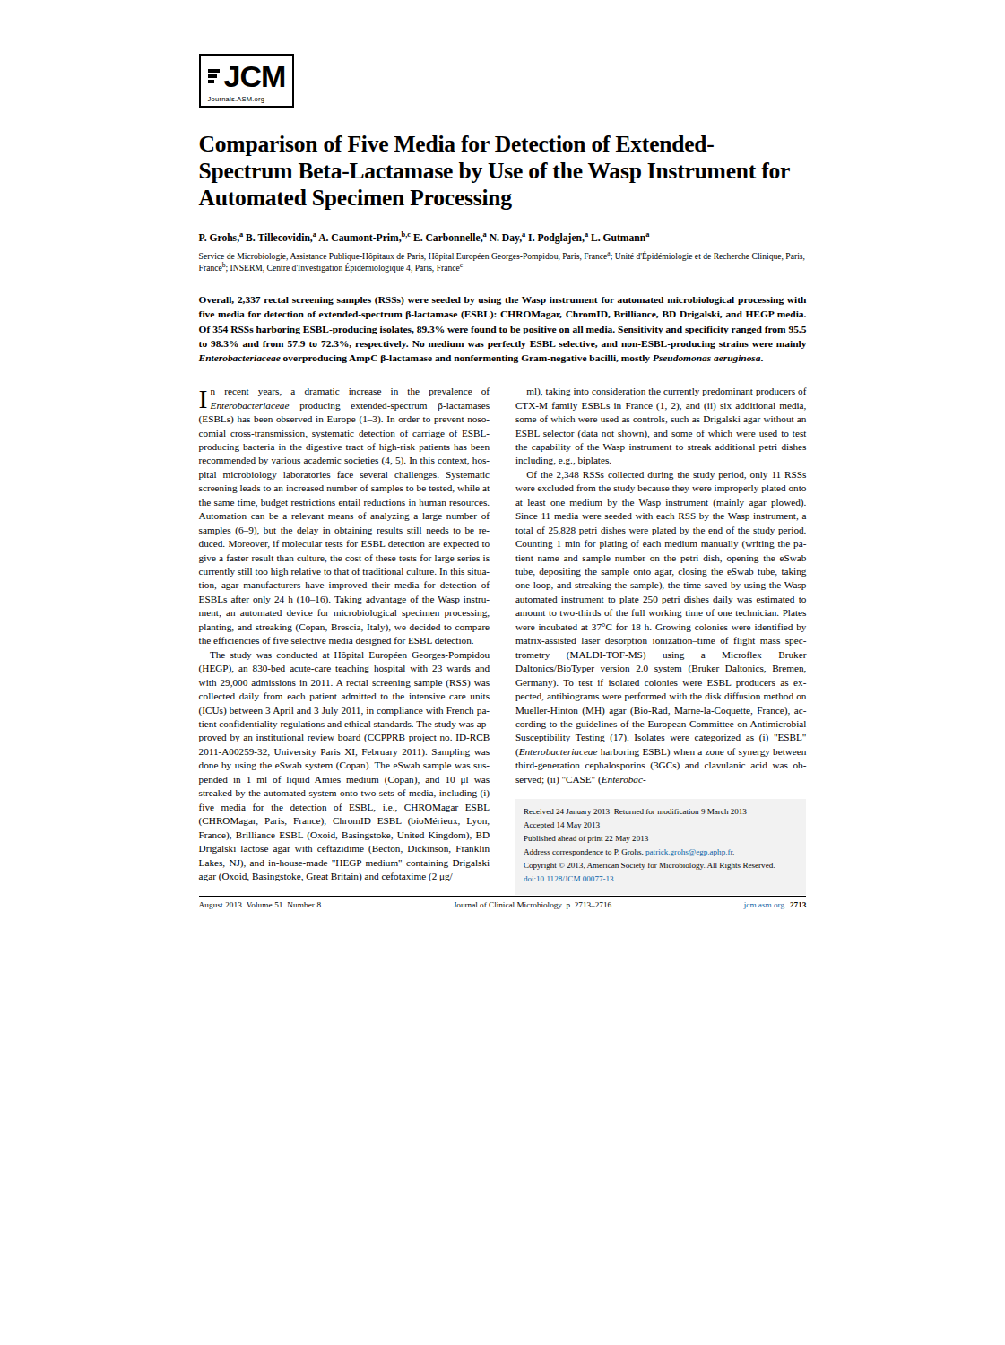JCM
Journals.ASM.org
Comparison of Five Media for Detection of Extended-Spectrum Beta-Lactamase by Use of the Wasp Instrument for Automated Specimen Processing
P. Grohs,a B. Tillecovidin,a A. Caumont-Prim,b,c E. Carbonnelle,a N. Day,a I. Podglajen,a L. Gutmanna
Service de Microbiologie, Assistance Publique-Hôpitaux de Paris, Hôpital Européen Georges-Pompidou, Paris, Francea; Unité d'Épidémiologie et de Recherche Clinique, Paris, Franceb; INSERM, Centre d'Investigation Épidémiologique 4, Paris, Francec
Overall, 2,337 rectal screening samples (RSSs) were seeded by using the Wasp instrument for automated microbiological processing with five media for detection of extended-spectrum β-lactamase (ESBL): CHROMagar, ChromID, Brilliance, BD Drigalski, and HEGP media. Of 354 RSSs harboring ESBL-producing isolates, 89.3% were found to be positive on all media. Sensitivity and specificity ranged from 95.5 to 98.3% and from 57.9 to 72.3%, respectively. No medium was perfectly ESBL selective, and non-ESBL-producing strains were mainly Enterobacteriaceae overproducing AmpC β-lactamase and nonfermenting Gram-negative bacilli, mostly Pseudomonas aeruginosa.
In recent years, a dramatic increase in the prevalence of Enterobacteriaceae producing extended-spectrum β-lactamases (ESBLs) has been observed in Europe (1–3). In order to prevent nosocomial cross-transmission, systematic detection of carriage of ESBL-producing bacteria in the digestive tract of high-risk patients has been recommended by various academic societies (4, 5). In this context, hospital microbiology laboratories face several challenges. Systematic screening leads to an increased number of samples to be tested, while at the same time, budget restrictions entail reductions in human resources. Automation can be a relevant means of analyzing a large number of samples (6–9), but the delay in obtaining results still needs to be reduced. Moreover, if molecular tests for ESBL detection are expected to give a faster result than culture, the cost of these tests for large series is currently still too high relative to that of traditional culture. In this situation, agar manufacturers have improved their media for detection of ESBLs after only 24 h (10–16). Taking advantage of the Wasp instrument, an automated device for microbiological specimen processing, planting, and streaking (Copan, Brescia, Italy), we decided to compare the efficiencies of five selective media designed for ESBL detection.
The study was conducted at Hôpital Européen Georges-Pompidou (HEGP), an 830-bed acute-care teaching hospital with 23 wards and with 29,000 admissions in 2011. A rectal screening sample (RSS) was collected daily from each patient admitted to the intensive care units (ICUs) between 3 April and 3 July 2011, in compliance with French patient confidentiality regulations and ethical standards. The study was approved by an institutional review board (CCPPRB project no. ID-RCB 2011-A00259-32, University Paris XI, February 2011). Sampling was done by using the eSwab system (Copan). The eSwab sample was suspended in 1 ml of liquid Amies medium (Copan), and 10 μl was streaked by the automated system onto two sets of media, including (i) five media for the detection of ESBL, i.e., CHROMagar ESBL (CHROMagar, Paris, France), ChromID ESBL (bioMérieux, Lyon, France), Brilliance ESBL (Oxoid, Basingstoke, United Kingdom), BD Drigalski lactose agar with ceftazidime (Becton, Dickinson, Franklin Lakes, NJ), and in-house-made "HEGP medium" containing Drigalski agar (Oxoid, Basingstoke, Great Britain) and cefotaxime (2 μg/
ml), taking into consideration the currently predominant producers of CTX-M family ESBLs in France (1, 2), and (ii) six additional media, some of which were used as controls, such as Drigalski agar without an ESBL selector (data not shown), and some of which were used to test the capability of the Wasp instrument to streak additional petri dishes including, e.g., biplates.
Of the 2,348 RSSs collected during the study period, only 11 RSSs were excluded from the study because they were improperly plated onto at least one medium by the Wasp instrument (mainly agar plowed). Since 11 media were seeded with each RSS by the Wasp instrument, a total of 25,828 petri dishes were plated by the end of the study period. Counting 1 min for plating of each medium manually (writing the patient name and sample number on the petri dish, opening the eSwab tube, depositing the sample onto agar, closing the eSwab tube, taking one loop, and streaking the sample), the time saved by using the Wasp automated instrument to plate 250 petri dishes daily was estimated to amount to two-thirds of the full working time of one technician. Plates were incubated at 37°C for 18 h. Growing colonies were identified by matrix-assisted laser desorption ionization–time of flight mass spectrometry (MALDI-TOF-MS) using a Microflex Bruker Daltonics/BioTyper version 2.0 system (Bruker Daltonics, Bremen, Germany). To test if isolated colonies were ESBL producers as expected, antibiograms were performed with the disk diffusion method on Mueller-Hinton (MH) agar (Bio-Rad, Marne-la-Coquette, France), according to the guidelines of the European Committee on Antimicrobial Susceptibility Testing (17). Isolates were categorized as (i) "ESBL" (Enterobacteriaceae harboring ESBL) when a zone of synergy between third-generation cephalosporins (3GCs) and clavulanic acid was observed; (ii) "CASE" (Enterobac-
Received 24 January 2013 Returned for modification 9 March 2013
Accepted 14 May 2013
Published ahead of print 22 May 2013
Address correspondence to P. Grohs, patrick.grohs@egp.aphp.fr.
Copyright © 2013, American Society for Microbiology. All Rights Reserved.
doi:10.1128/JCM.00077-13
August 2013 Volume 51 Number 8
Journal of Clinical Microbiology p. 2713–2716
jcm.asm.org 2713